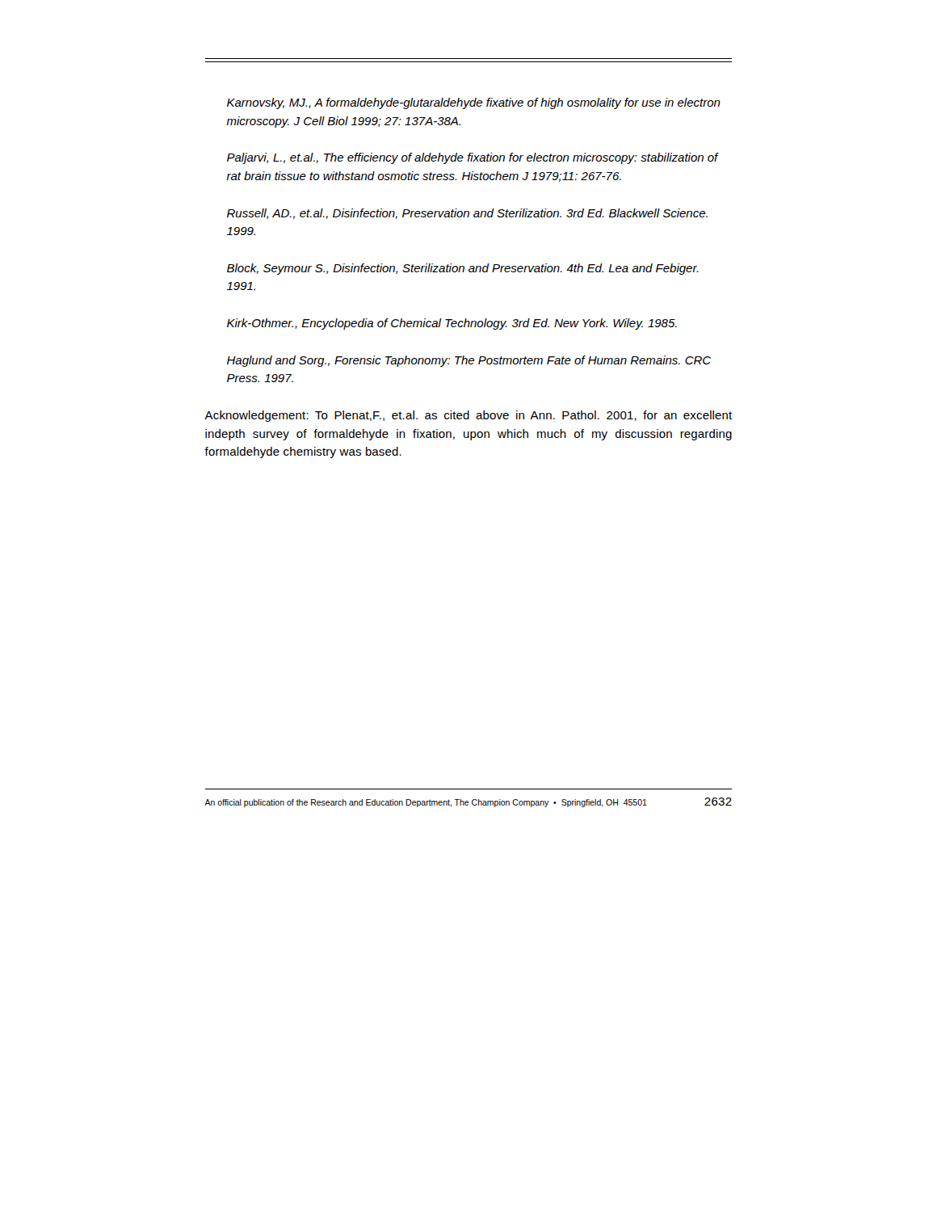Karnovsky, MJ., A formaldehyde-glutaraldehyde fixative of high osmolality for use in electron microscopy. J Cell Biol 1999; 27: 137A-38A.
Paljarvi, L., et.al., The efficiency of aldehyde fixation for electron microscopy: stabilization of rat brain tissue to withstand osmotic stress. Histochem J 1979;11: 267-76.
Russell, AD., et.al., Disinfection, Preservation and Sterilization. 3rd Ed. Blackwell Science. 1999.
Block, Seymour S., Disinfection, Sterilization and Preservation. 4th Ed. Lea and Febiger. 1991.
Kirk-Othmer., Encyclopedia of Chemical Technology. 3rd Ed. New York. Wiley. 1985.
Haglund and Sorg., Forensic Taphonomy: The Postmortem Fate of Human Remains. CRC Press. 1997.
Acknowledgement: To Plenat,F., et.al. as cited above in Ann. Pathol. 2001, for an excellent indepth survey of formaldehyde in fixation, upon which much of my discussion regarding formaldehyde chemistry was based.
An official publication of the Research and Education Department, The Champion Company • Springfield, OH 45501 2632